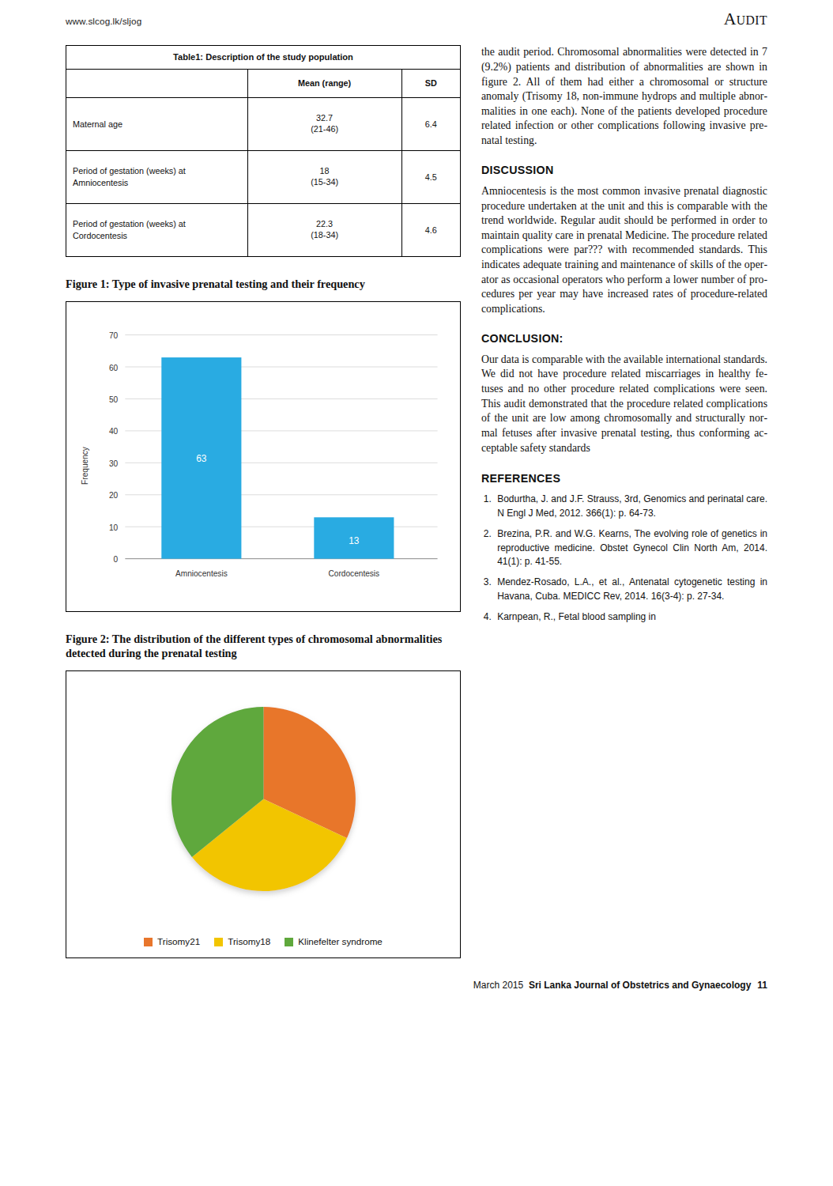www.slcog.lk/sljog
AUDIT
Table1: Description of the study population
| | Mean (range) | SD |
| --- | --- | --- |
| Maternal age | 32.7 (21-46) | 6.4 |
| Period of gestation (weeks) at Amniocentesis | 18 (15-34) | 4.5 |
| Period of gestation (weeks) at Cordocentesis | 22.3 (18-34) | 4.6 |
Figure 1: Type of invasive prenatal testing and their frequency
Frequency 70 60 50 40 30 20 10 0 63 13 Amniocentesis Cordocentesis
Figure 2: The distribution of the different types of chromosomal abnormalities detected during the prenatal testing
Trisomy21 Trisomy18 Klinefelter syndrome
the audit period. Chromosomal abnormalities were detected in 7 (9.2%) patients and distribution of abnormalities are shown in figure 2. All of them had either a chromosomal or structure anomaly (Trisomy 18, non-immune hydrops and multiple abnormalities in one each). None of the patients developed procedure related infection or other complications following invasive prenatal testing.
DISCUSSION
Amniocentesis is the most common invasive prenatal diagnostic procedure undertaken at the unit and this is comparable with the trend worldwide. Regular audit should be performed in order to maintain quality care in prenatal Medicine. The procedure related complications were par??? with recommended standards. This indicates adequate training and maintenance of skills of the operator as occasional operators who perform a lower number of procedures per year may have increased rates of procedure-related complications.
CONCLUSION:
Our data is comparable with the available international standards. We did not have procedure related miscarriages in healthy fetuses and no other procedure related complications were seen. This audit demonstrated that the procedure related complications of the unit are low among chromosomally and structurally normal fetuses after invasive prenatal testing, thus conforming acceptable safety standards
REFERENCES
Bodurtha, J. and J.F. Strauss, 3rd, Genomics and perinatal care. N Engl J Med, 2012. 366(1): p. 64-73.
Brezina, P.R. and W.G. Kearns, The evolving role of genetics in reproductive medicine. Obstet Gynecol Clin North Am, 2014. 41(1): p. 41-55.
Mendez-Rosado, L.A., et al., Antenatal cytogenetic testing in Havana, Cuba. MEDICC Rev, 2014. 16(3-4): p. 27-34.
Karnpean, R., Fetal blood sampling in
March 2015 Sri Lanka Journal of Obstetrics and Gynaecology 11